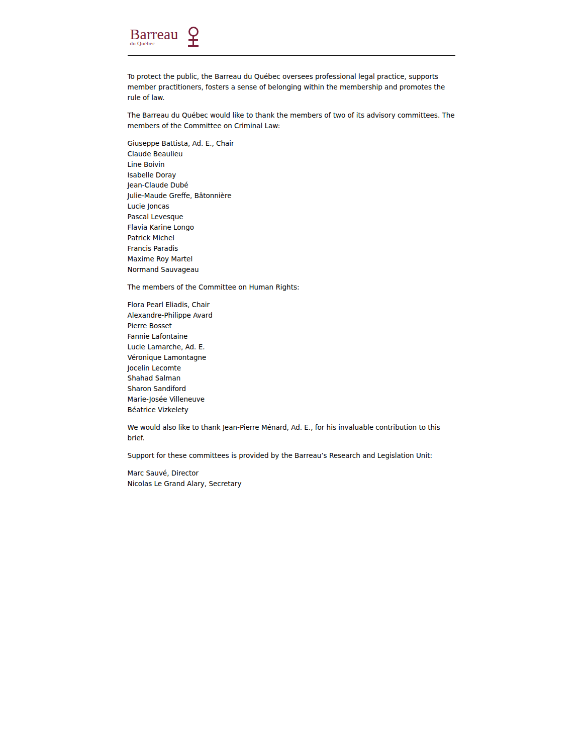Barreaudu Québec
To protect the public, the Barreau du Québec oversees professional legal practice, supports member practitioners, fosters a sense of belonging within the membership and promotes the rule of law.
The Barreau du Québec would like to thank the members of two of its advisory committees. The members of the Committee on Criminal Law:
Giuseppe Battista, Ad. E., Chair
Claude Beaulieu
Line Boivin
Isabelle Doray
Jean-Claude Dubé
Julie-Maude Greffe, Bâtonnière
Lucie Joncas
Pascal Levesque
Flavia Karine Longo
Patrick Michel
Francis Paradis
Maxime Roy Martel
Normand Sauvageau
The members of the Committee on Human Rights:
Flora Pearl Eliadis, Chair
Alexandre-Philippe Avard
Pierre Bosset
Fannie Lafontaine
Lucie Lamarche, Ad. E.
Véronique Lamontagne
Jocelin Lecomte
Shahad Salman
Sharon Sandiford
Marie-Josée Villeneuve
Béatrice Vizkelety
We would also like to thank Jean-Pierre Ménard, Ad. E., for his invaluable contribution to this brief.
Support for these committees is provided by the Barreau’s Research and Legislation Unit:
Marc Sauvé, Director
Nicolas Le Grand Alary, Secretary